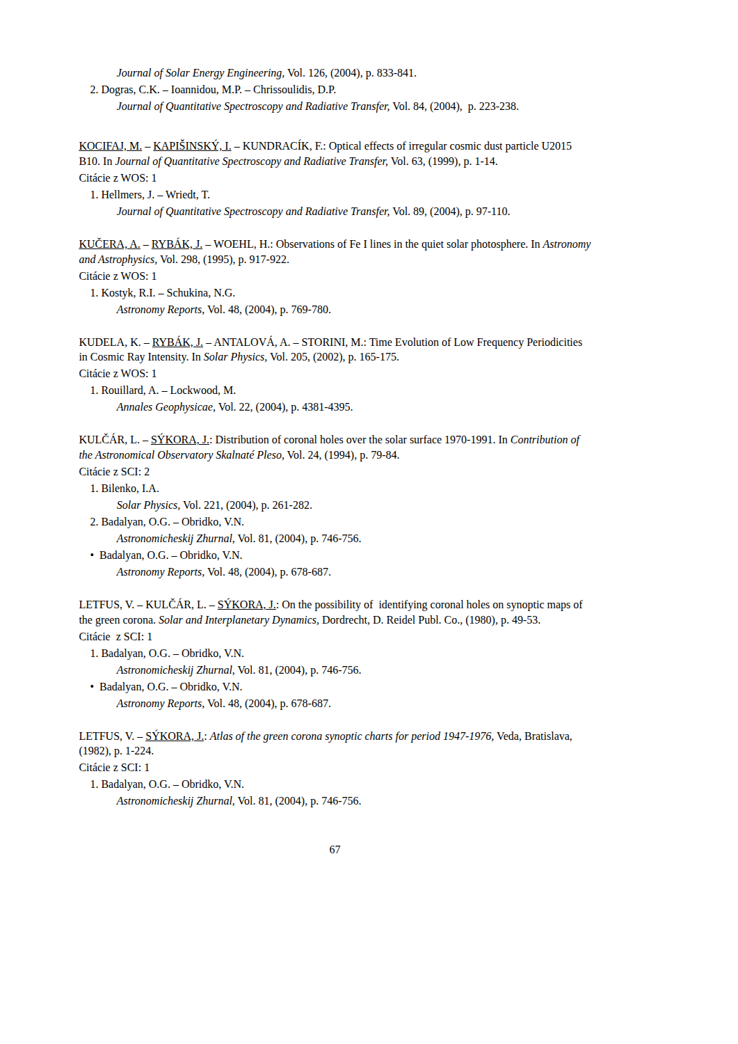Journal of Solar Energy Engineering, Vol. 126, (2004), p. 833-841.
2. Dogras, C.K. – Ioannidou, M.P. – Chrissoulidis, D.P.
Journal of Quantitative Spectroscopy and Radiative Transfer, Vol. 84, (2004), p. 223-238.
KOCIFAJ, M. – KAPIŠINSKÝ, I. – KUNDRACÍK, F.: Optical effects of irregular cosmic dust particle U2015 B10. In Journal of Quantitative Spectroscopy and Radiative Transfer, Vol. 63, (1999), p. 1-14.
Citácie z WOS: 1
1. Hellmers, J. – Wriedt, T.
Journal of Quantitative Spectroscopy and Radiative Transfer, Vol. 89, (2004), p. 97-110.
KUČERA, A. – RYBÁK, J. – WOEHL, H.: Observations of Fe I lines in the quiet solar photosphere. In Astronomy and Astrophysics, Vol. 298, (1995), p. 917-922.
Citácie z WOS: 1
1. Kostyk, R.I. – Schukina, N.G.
Astronomy Reports, Vol. 48, (2004), p. 769-780.
KUDELA, K. – RYBÁK, J. – ANTALOVÁ, A. – STORINI, M.: Time Evolution of Low Frequency Periodicities in Cosmic Ray Intensity. In Solar Physics, Vol. 205, (2002), p. 165-175.
Citácie z WOS: 1
1. Rouillard, A. – Lockwood, M.
Annales Geophysicae, Vol. 22, (2004), p. 4381-4395.
KULČÁR, L. – SÝKORA, J.: Distribution of coronal holes over the solar surface 1970-1991. In Contribution of the Astronomical Observatory Skalnaté Pleso, Vol. 24, (1994), p. 79-84.
Citácie z SCI: 2
1. Bilenko, I.A.
Solar Physics, Vol. 221, (2004), p. 261-282.
2. Badalyan, O.G. – Obridko, V.N.
Astronomicheskij Zhurnal, Vol. 81, (2004), p. 746-756.
• Badalyan, O.G. – Obridko, V.N.
Astronomy Reports, Vol. 48, (2004), p. 678-687.
LETFUS, V. – KULČÁR, L. – SÝKORA, J.: On the possibility of identifying coronal holes on synoptic maps of the green corona. Solar and Interplanetary Dynamics, Dordrecht, D. Reidel Publ. Co., (1980), p. 49-53.
Citácie z SCI: 1
1. Badalyan, O.G. – Obridko, V.N.
Astronomicheskij Zhurnal, Vol. 81, (2004), p. 746-756.
• Badalyan, O.G. – Obridko, V.N.
Astronomy Reports, Vol. 48, (2004), p. 678-687.
LETFUS, V. – SÝKORA, J.: Atlas of the green corona synoptic charts for period 1947-1976, Veda, Bratislava, (1982), p. 1-224.
Citácie z SCI: 1
1. Badalyan, O.G. – Obridko, V.N.
Astronomicheskij Zhurnal, Vol. 81, (2004), p. 746-756.
67